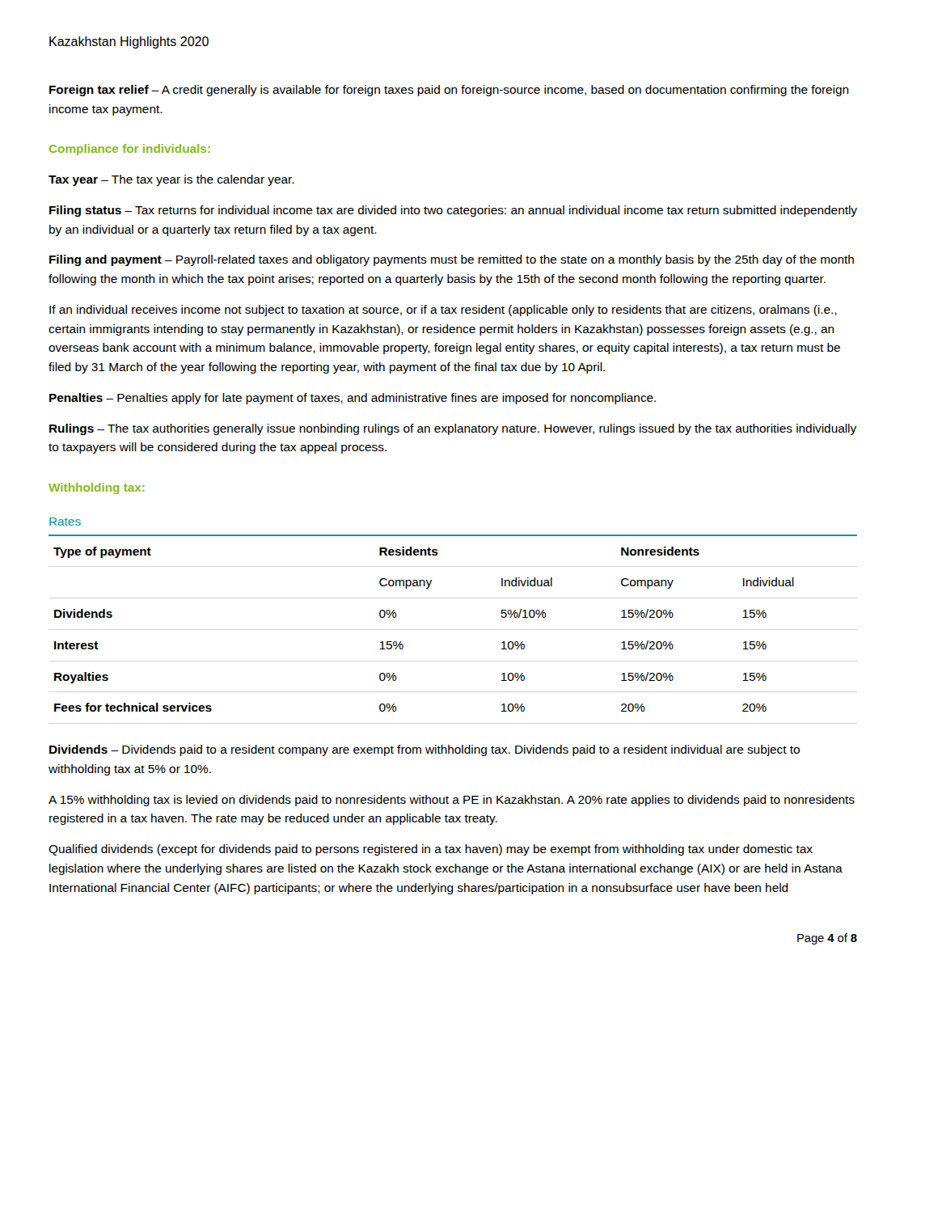Kazakhstan Highlights 2020
Foreign tax relief – A credit generally is available for foreign taxes paid on foreign-source income, based on documentation confirming the foreign income tax payment.
Compliance for individuals:
Tax year – The tax year is the calendar year.
Filing status – Tax returns for individual income tax are divided into two categories: an annual individual income tax return submitted independently by an individual or a quarterly tax return filed by a tax agent.
Filing and payment – Payroll-related taxes and obligatory payments must be remitted to the state on a monthly basis by the 25th day of the month following the month in which the tax point arises; reported on a quarterly basis by the 15th of the second month following the reporting quarter.
If an individual receives income not subject to taxation at source, or if a tax resident (applicable only to residents that are citizens, oralmans (i.e., certain immigrants intending to stay permanently in Kazakhstan), or residence permit holders in Kazakhstan) possesses foreign assets (e.g., an overseas bank account with a minimum balance, immovable property, foreign legal entity shares, or equity capital interests), a tax return must be filed by 31 March of the year following the reporting year, with payment of the final tax due by 10 April.
Penalties – Penalties apply for late payment of taxes, and administrative fines are imposed for noncompliance.
Rulings – The tax authorities generally issue nonbinding rulings of an explanatory nature. However, rulings issued by the tax authorities individually to taxpayers will be considered during the tax appeal process.
Withholding tax:
Rates
| Type of payment | Residents | Nonresidents |
| --- | --- | --- |
| | Company | Individual | Company | Individual |
| Dividends | 0% | 5%/10% | 15%/20% | 15% |
| Interest | 15% | 10% | 15%/20% | 15% |
| Royalties | 0% | 10% | 15%/20% | 15% |
| Fees for technical services | 0% | 10% | 20% | 20% |
Dividends – Dividends paid to a resident company are exempt from withholding tax. Dividends paid to a resident individual are subject to withholding tax at 5% or 10%.
A 15% withholding tax is levied on dividends paid to nonresidents without a PE in Kazakhstan. A 20% rate applies to dividends paid to nonresidents registered in a tax haven. The rate may be reduced under an applicable tax treaty.
Qualified dividends (except for dividends paid to persons registered in a tax haven) may be exempt from withholding tax under domestic tax legislation where the underlying shares are listed on the Kazakh stock exchange or the Astana international exchange (AIX) or are held in Astana International Financial Center (AIFC) participants; or where the underlying shares/participation in a nonsubsurface user have been held
Page 4 of 8